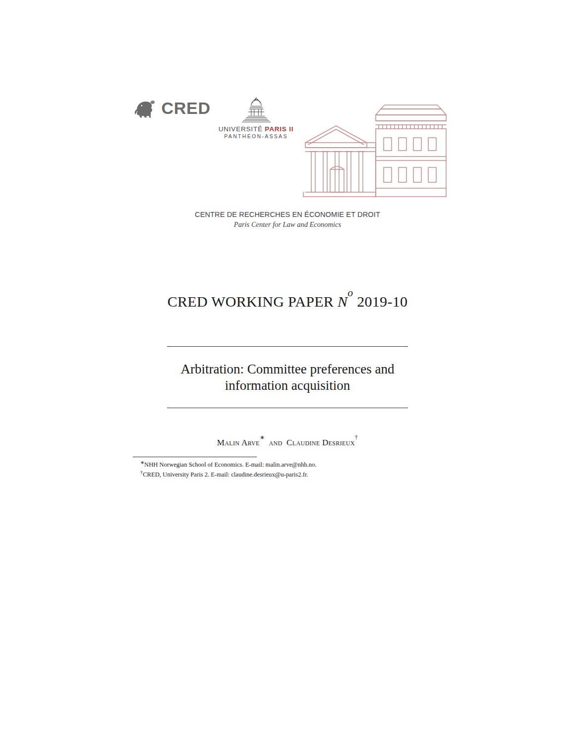CRED
UNIVERSITÉ PARIS II
PANTHÉON-ASSAS
CENTRE DE RECHERCHES EN ÉCONOMIE ET DROIT
Paris Center for Law and Economics
CRED WORKING PAPER No 2019-10
Arbitration: Committee preferences and information acquisition
Malin Arve∗and Claudine Desrieux†
∗NHH Norwegian School of Economics. E-mail: malin.arve@nhh.no.
†CRED, University Paris 2. E-mail: claudine.desrieux@u-paris2.fr.